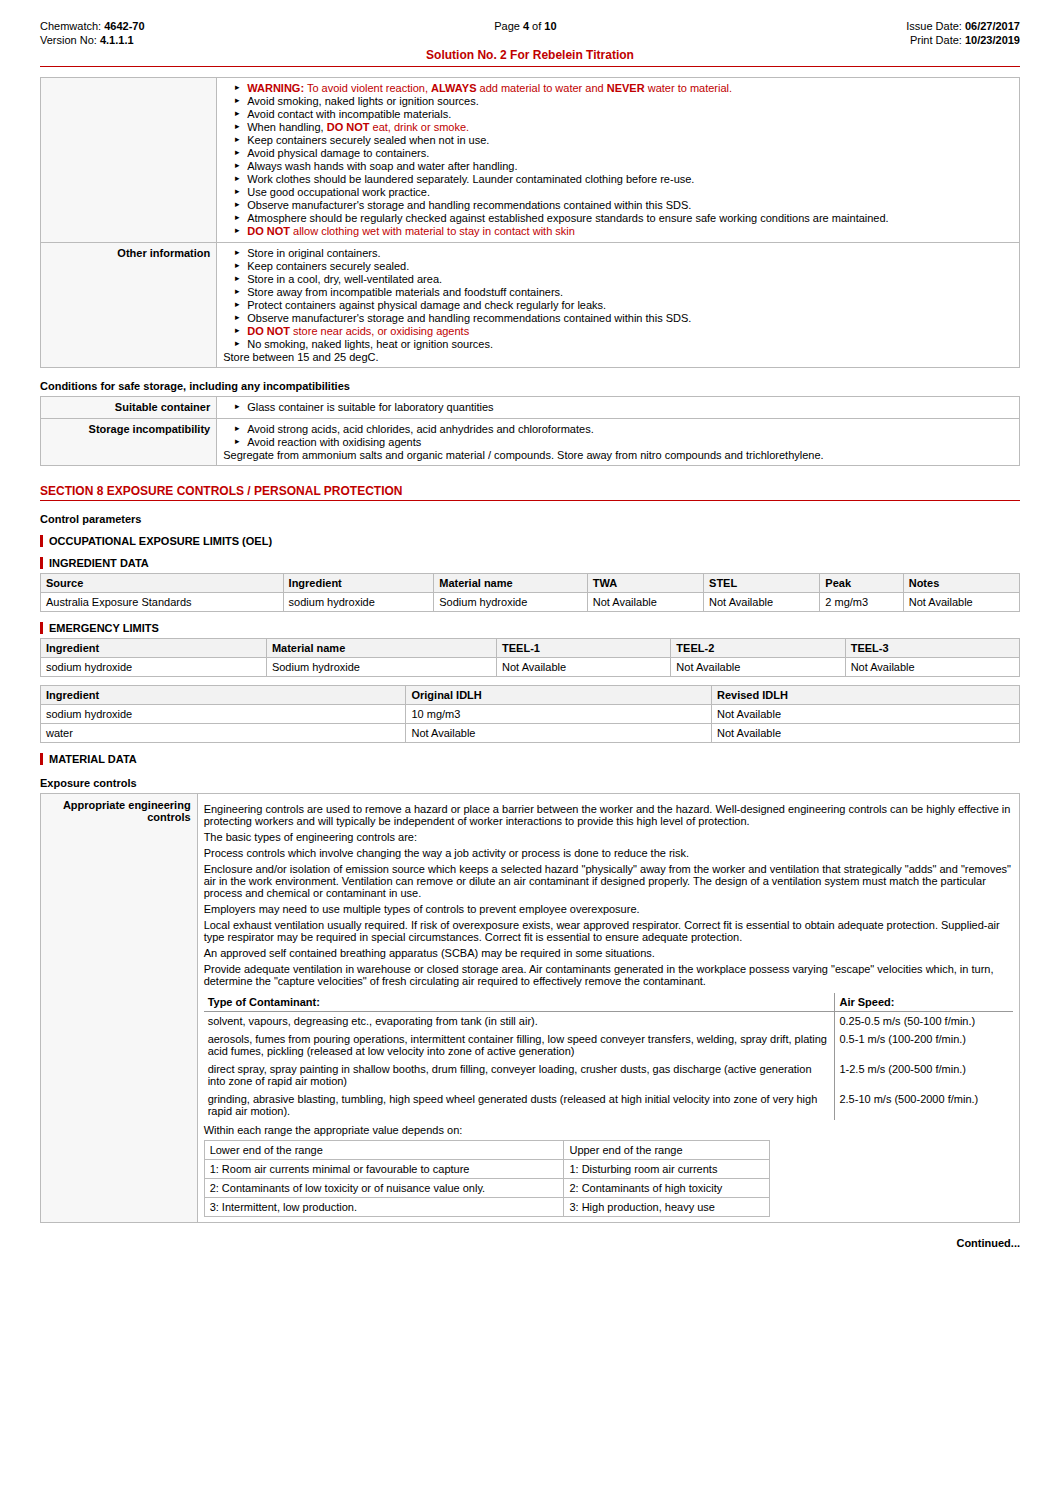Chemwatch: 4642-70
Page 4 of 10
Issue Date: 06/27/2017
Version No: 4.1.1.1
Print Date: 10/23/2019
Solution No. 2 For Rebelein Titration
| | WARNING: To avoid violent reaction, ALWAYS add material to water and NEVER water to material. Avoid smoking, naked lights or ignition sources. Avoid contact with incompatible materials. When handling, DO NOT eat, drink or smoke. Keep containers securely sealed when not in use. Avoid physical damage to containers. Always wash hands with soap and water after handling. Work clothes should be laundered separately. Launder contaminated clothing before re-use. Use good occupational work practice. Observe manufacturer's storage and handling recommendations contained within this SDS. Atmosphere should be regularly checked against established exposure standards to ensure safe working conditions are maintained. DO NOT allow clothing wet with material to stay in contact with skin |
| Other information | Store in original containers. Keep containers securely sealed. Store in a cool, dry, well-ventilated area. Store away from incompatible materials and foodstuff containers. Protect containers against physical damage and check regularly for leaks. Observe manufacturer's storage and handling recommendations contained within this SDS. DO NOT store near acids, or oxidising agents No smoking, naked lights, heat or ignition sources. Store between 15 and 25 degC. |
Conditions for safe storage, including any incompatibilities
| Suitable container | Glass container is suitable for laboratory quantities |
| Storage incompatibility | Avoid strong acids, acid chlorides, acid anhydrides and chloroformates. Avoid reaction with oxidising agents Segregate from ammonium salts and organic material / compounds. Store away from nitro compounds and trichlorethylene. |
SECTION 8 EXPOSURE CONTROLS / PERSONAL PROTECTION
Control parameters
OCCUPATIONAL EXPOSURE LIMITS (OEL)
INGREDIENT DATA
| Source | Ingredient | Material name | TWA | STEL | Peak | Notes |
| --- | --- | --- | --- | --- | --- | --- |
| Australia Exposure Standards | sodium hydroxide | Sodium hydroxide | Not Available | Not Available | 2 mg/m3 | Not Available |
EMERGENCY LIMITS
| Ingredient | Material name | TEEL-1 | TEEL-2 | TEEL-3 |
| --- | --- | --- | --- | --- |
| sodium hydroxide | Sodium hydroxide | Not Available | Not Available | Not Available |
| Ingredient | Original IDLH | Revised IDLH |
| --- | --- | --- |
| sodium hydroxide | 10 mg/m3 | Not Available |
| water | Not Available | Not Available |
MATERIAL DATA
Exposure controls
| Appropriate engineering controls | Engineering controls are used to remove a hazard or place a barrier between the worker and the hazard. Well-designed engineering controls can be highly effective in protecting workers and will typically be independent of worker interactions to provide this high level of protection. The basic types of engineering controls are: Process controls which involve changing the way a job activity or process is done to reduce the risk. Enclosure and/or isolation of emission source which keeps a selected hazard "physically" away from the worker and ventilation that strategically "adds" and "removes" air in the work environment. Ventilation can remove or dilute an air contaminant if designed properly. The design of a ventilation system must match the particular process and chemical or contaminant in use. Employers may need to use multiple types of controls to prevent employee overexposure. Local exhaust ventilation usually required. If risk of overexposure exists, wear approved respirator. Correct fit is essential to obtain adequate protection. Supplied-air type respirator may be required in special circumstances. Correct fit is essential to ensure adequate protection. An approved self contained breathing apparatus (SCBA) may be required in some situations. Provide adequate ventilation in warehouse or closed storage area. Air contaminants generated in the workplace possess varying "escape" velocities which, in turn, determine the "capture velocities" of fresh circulating air required to effectively remove the contaminant. / Type of Contaminant: / Air Speed: / / solvent, vapours, degreasing etc., evaporating from tank (in still air). / 0.25-0.5 m/s (50-100 f/min.) / / aerosols, fumes from pouring operations, intermittent container filling, low speed conveyer transfers, welding, spray drift, plating acid fumes, pickling (released at low velocity into zone of active generation) / 0.5-1 m/s (100-200 f/min.) / / direct spray, spray painting in shallow booths, drum filling, conveyer loading, crusher dusts, gas discharge (active generation into zone of rapid air motion) / 1-2.5 m/s (200-500 f/min.) / / grinding, abrasive blasting, tumbling, high speed wheel generated dusts (released at high initial velocity into zone of very high rapid air motion). / 2.5-10 m/s (500-2000 f/min.) / Within each range the appropriate value depends on: / Lower end of the range / Upper end of the range / / 1: Room air currents minimal or favourable to capture / 1: Disturbing room air currents / / 2: Contaminants of low toxicity or of nuisance value only. / 2: Contaminants of high toxicity / / 3: Intermittent, low production. / 3: High production, heavy use / |
Continued...